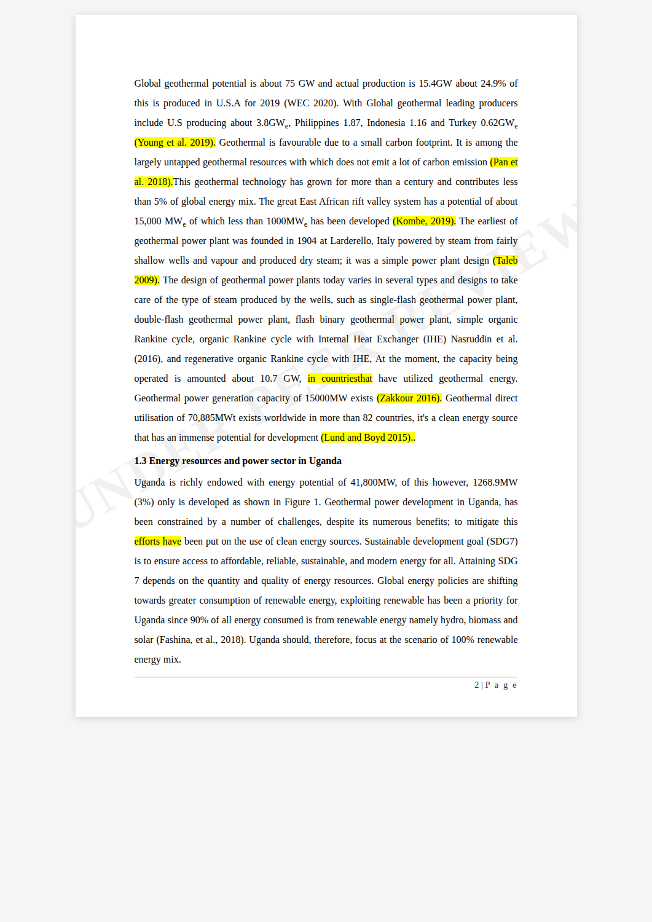UNDER PEER REVIEW
Global geothermal potential is about 75 GW and actual production is 15.4GW about 24.9% of this is produced in U.S.A for 2019 (WEC 2020). With Global geothermal leading producers include U.S producing about 3.8GWe, Philippines 1.87, Indonesia 1.16 and Turkey 0.62GWe (Young et al. 2019). Geothermal is favourable due to a small carbon footprint. It is among the largely untapped geothermal resources with which does not emit a lot of carbon emission (Pan et al. 2018). This geothermal technology has grown for more than a century and contributes less than 5% of global energy mix. The great East African rift valley system has a potential of about 15,000 MWe of which less than 1000MWe has been developed (Kombe, 2019). The earliest of geothermal power plant was founded in 1904 at Larderello, Italy powered by steam from fairly shallow wells and vapour and produced dry steam; it was a simple power plant design (Taleb 2009). The design of geothermal power plants today varies in several types and designs to take care of the type of steam produced by the wells, such as single-flash geothermal power plant, double-flash geothermal power plant, flash binary geothermal power plant, simple organic Rankine cycle, organic Rankine cycle with Internal Heat Exchanger (IHE) Nasruddin et al. (2016), and regenerative organic Rankine cycle with IHE, At the moment, the capacity being operated is amounted about 10.7 GW, in countriesthat have utilized geothermal energy. Geothermal power generation capacity of 15000MW exists (Zakkour 2016). Geothermal direct utilisation of 70,885MWt exists worldwide in more than 82 countries, it's a clean energy source that has an immense potential for development (Lund and Boyd 2015)..
1.3 Energy resources and power sector in Uganda
Uganda is richly endowed with energy potential of 41,800MW, of this however, 1268.9MW (3%) only is developed as shown in Figure 1. Geothermal power development in Uganda, has been constrained by a number of challenges, despite its numerous benefits; to mitigate this efforts have been put on the use of clean energy sources. Sustainable development goal (SDG7) is to ensure access to affordable, reliable, sustainable, and modern energy for all. Attaining SDG 7 depends on the quantity and quality of energy resources. Global energy policies are shifting towards greater consumption of renewable energy, exploiting renewable has been a priority for Uganda since 90% of all energy consumed is from renewable energy namely hydro, biomass and solar (Fashina, et al., 2018). Uganda should, therefore, focus at the scenario of 100% renewable energy mix.
2 | P a g e